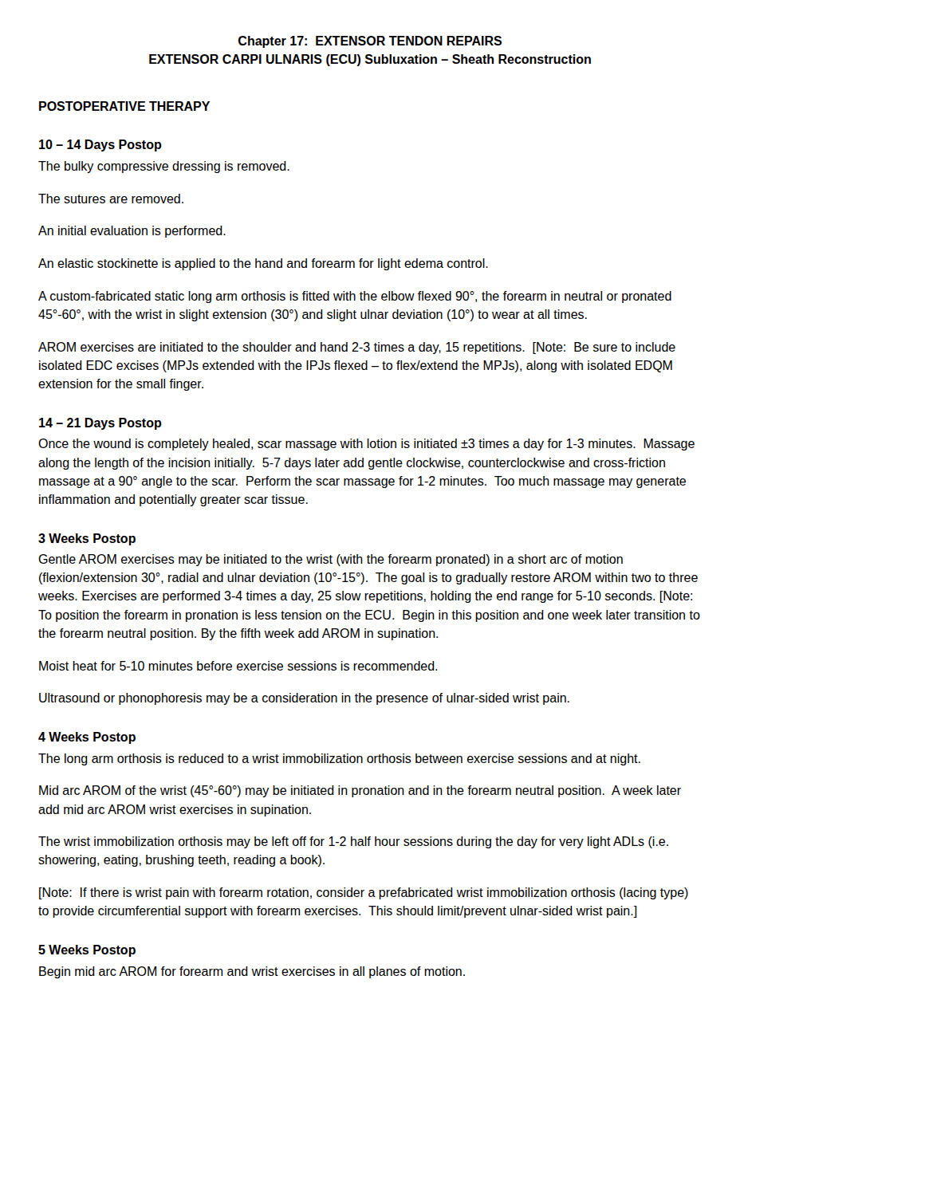Chapter 17: EXTENSOR TENDON REPAIRS
EXTENSOR CARPI ULNARIS (ECU) Subluxation – Sheath Reconstruction
POSTOPERATIVE THERAPY
10 – 14 Days Postop
The bulky compressive dressing is removed.
The sutures are removed.
An initial evaluation is performed.
An elastic stockinette is applied to the hand and forearm for light edema control.
A custom-fabricated static long arm orthosis is fitted with the elbow flexed 90°, the forearm in neutral or pronated 45°-60°, with the wrist in slight extension (30°) and slight ulnar deviation (10°) to wear at all times.
AROM exercises are initiated to the shoulder and hand 2-3 times a day, 15 repetitions. [Note: Be sure to include isolated EDC excises (MPJs extended with the IPJs flexed – to flex/extend the MPJs), along with isolated EDQM extension for the small finger.
14 – 21 Days Postop
Once the wound is completely healed, scar massage with lotion is initiated ±3 times a day for 1-3 minutes. Massage along the length of the incision initially. 5-7 days later add gentle clockwise, counterclockwise and cross-friction massage at a 90° angle to the scar. Perform the scar massage for 1-2 minutes. Too much massage may generate inflammation and potentially greater scar tissue.
3 Weeks Postop
Gentle AROM exercises may be initiated to the wrist (with the forearm pronated) in a short arc of motion (flexion/extension 30°, radial and ulnar deviation (10°-15°). The goal is to gradually restore AROM within two to three weeks. Exercises are performed 3-4 times a day, 25 slow repetitions, holding the end range for 5-10 seconds. [Note: To position the forearm in pronation is less tension on the ECU. Begin in this position and one week later transition to the forearm neutral position. By the fifth week add AROM in supination.
Moist heat for 5-10 minutes before exercise sessions is recommended.
Ultrasound or phonophoresis may be a consideration in the presence of ulnar-sided wrist pain.
4 Weeks Postop
The long arm orthosis is reduced to a wrist immobilization orthosis between exercise sessions and at night.
Mid arc AROM of the wrist (45°-60°) may be initiated in pronation and in the forearm neutral position. A week later add mid arc AROM wrist exercises in supination.
The wrist immobilization orthosis may be left off for 1-2 half hour sessions during the day for very light ADLs (i.e. showering, eating, brushing teeth, reading a book).
[Note: If there is wrist pain with forearm rotation, consider a prefabricated wrist immobilization orthosis (lacing type) to provide circumferential support with forearm exercises. This should limit/prevent ulnar-sided wrist pain.]
5 Weeks Postop
Begin mid arc AROM for forearm and wrist exercises in all planes of motion.